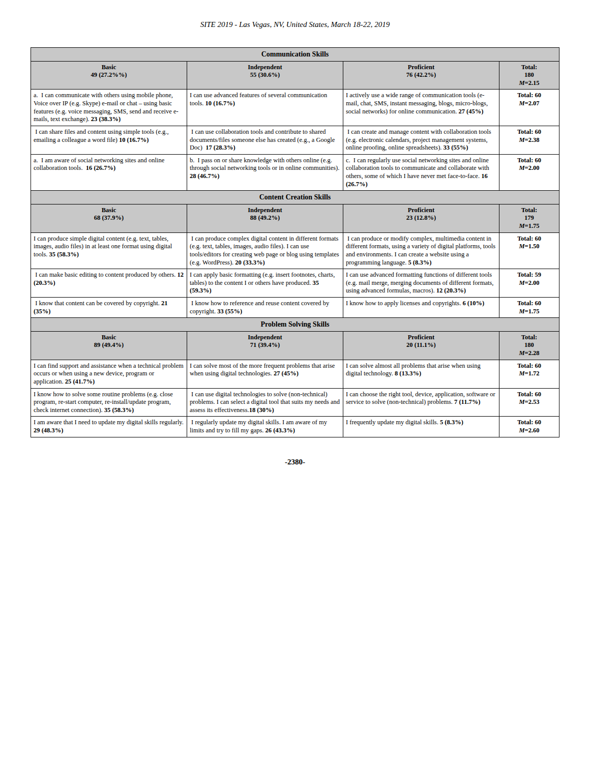SITE 2019 - Las Vegas, NV, United States, March 18-22, 2019
| Communication Skills |
| Basic 49 (27.2%%) | Independent 55 (30.6%) | Proficient 76 (42.2%) | Total: 180 M =2.15 |
| a. I can communicate with others using mobile phone, Voice over IP (e.g. Skype) e-mail or chat – using basic features (e.g. voice messaging, SMS, send and receive e-mails, text exchange). 23 (38.3%) | I can use advanced features of several communication tools. 10 (16.7%) | I actively use a wide range of communication tools (e-mail, chat, SMS, instant messaging, blogs, micro-blogs, social networks) for online communication. 27 (45%) | Total: 60 M =2.07 |
| I can share files and content using simple tools (e.g., emailing a colleague a word file) 10 (16.7%) | I can use collaboration tools and contribute to shared documents/files someone else has created (e.g., a Google Doc) 17 (28.3%) | I can create and manage content with collaboration tools (e.g. electronic calendars, project management systems, online proofing, online spreadsheets). 33 (55%) | Total: 60 M =2.38 |
| a. I am aware of social networking sites and online collaboration tools. 16 (26.7%) | b. I pass on or share knowledge with others online (e.g. through social networking tools or in online communities). 28 (46.7%) | c. I can regularly use social networking sites and online collaboration tools to communicate and collaborate with others, some of which I have never met face-to-face. 16 (26.7%) | Total: 60 M =2.00 |
| Content Creation Skills |
| Basic 68 (37.9%) | Independent 88 (49.2%) | Proficient 23 (12.8%) | Total: 179 M =1.75 |
| I can produce simple digital content (e.g. text, tables, images, audio files) in at least one format using digital tools. 35 (58.3%) | I can produce complex digital content in different formats (e.g. text, tables, images, audio files). I can use tools/editors for creating web page or blog using templates (e.g. WordPress). 20 (33.3%) | I can produce or modify complex, multimedia content in different formats, using a variety of digital platforms, tools and environments. I can create a website using a programming language. 5 (8.3%) | Total: 60 M =1.50 |
| I can make basic editing to content produced by others. 12 (20.3%) | I can apply basic formatting (e.g. insert footnotes, charts, tables) to the content I or others have produced. 35 (59.3%) | I can use advanced formatting functions of different tools (e.g. mail merge, merging documents of different formats, using advanced formulas, macros). 12 (20.3%) | Total: 59 M =2.00 |
| I know that content can be covered by copyright. 21 (35%) | I know how to reference and reuse content covered by copyright. 33 (55%) | I know how to apply licenses and copyrights. 6 (10%) | Total: 60 M =1.75 |
| Problem Solving Skills |
| Basic 89 (49.4%) | Independent 71 (39.4%) | Proficient 20 (11.1%) | Total: 180 M =2.28 |
| I can find support and assistance when a technical problem occurs or when using a new device, program or application. 25 (41.7%) | I can solve most of the more frequent problems that arise when using digital technologies. 27 (45%) | I can solve almost all problems that arise when using digital technology. 8 (13.3%) | Total: 60 M =1.72 |
| I know how to solve some routine problems (e.g. close program, re-start computer, re-install/update program, check internet connection). 35 (58.3%) | I can use digital technologies to solve (non-technical) problems. I can select a digital tool that suits my needs and assess its effectiveness. 18 (30%) | I can choose the right tool, device, application, software or service to solve (non-technical) problems. 7 (11.7%) | Total: 60 M =2.53 |
| I am aware that I need to update my digital skills regularly. 29 (48.3%) | I regularly update my digital skills. I am aware of my limits and try to fill my gaps. 26 (43.3%) | I frequently update my digital skills. 5 (8.3%) | Total: 60 M =2.60 |
-2380-